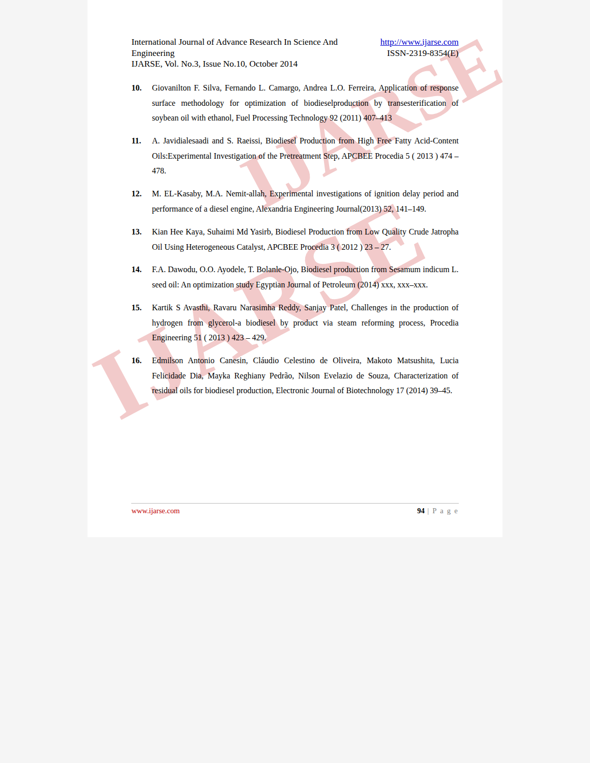IJARSE IJARSE
International Journal of Advance Research In Science And Engineering
IJARSE, Vol. No.3, Issue No.10, October 2014
http://www.ijarse.com
ISSN-2319-8354(E)
Giovanilton F. Silva, Fernando L. Camargo, Andrea L.O. Ferreira, Application of response surface methodology for optimization of biodieselproduction by transesterification of soybean oil with ethanol, Fuel Processing Technology 92 (2011) 407–413
A. Javidialesaadi and S. Raeissi, Biodiesel Production from High Free Fatty Acid-Content Oils:Experimental Investigation of the Pretreatment Step, APCBEE Procedia 5 ( 2013 ) 474 – 478.
M. EL-Kasaby, M.A. Nemit-allah, Experimental investigations of ignition delay period and performance of a diesel engine, Alexandria Engineering Journal(2013) 52, 141–149.
Kian Hee Kaya, Suhaimi Md Yasirb, Biodiesel Production from Low Quality Crude Jatropha Oil Using Heterogeneous Catalyst, APCBEE Procedia 3 ( 2012 ) 23 – 27.
F.A. Dawodu, O.O. Ayodele, T. Bolanle-Ojo, Biodiesel production from Sesamum indicum L. seed oil: An optimization study Egyptian Journal of Petroleum (2014) xxx, xxx–xxx.
Kartik S Avasthi, Ravaru Narasimha Reddy, Sanjay Patel, Challenges in the production of hydrogen from glycerol-a biodiesel by product via steam reforming process, Procedia Engineering 51 ( 2013 ) 423 – 429.
Edmilson Antonio Canesin, Cláudio Celestino de Oliveira, Makoto Matsushita, Lucia Felicidade Dia, Mayka Reghiany Pedrão, Nilson Evelazio de Souza, Characterization of residual oils for biodiesel production, Electronic Journal of Biotechnology 17 (2014) 39–45.
www.ijarse.com 94 | P a g e